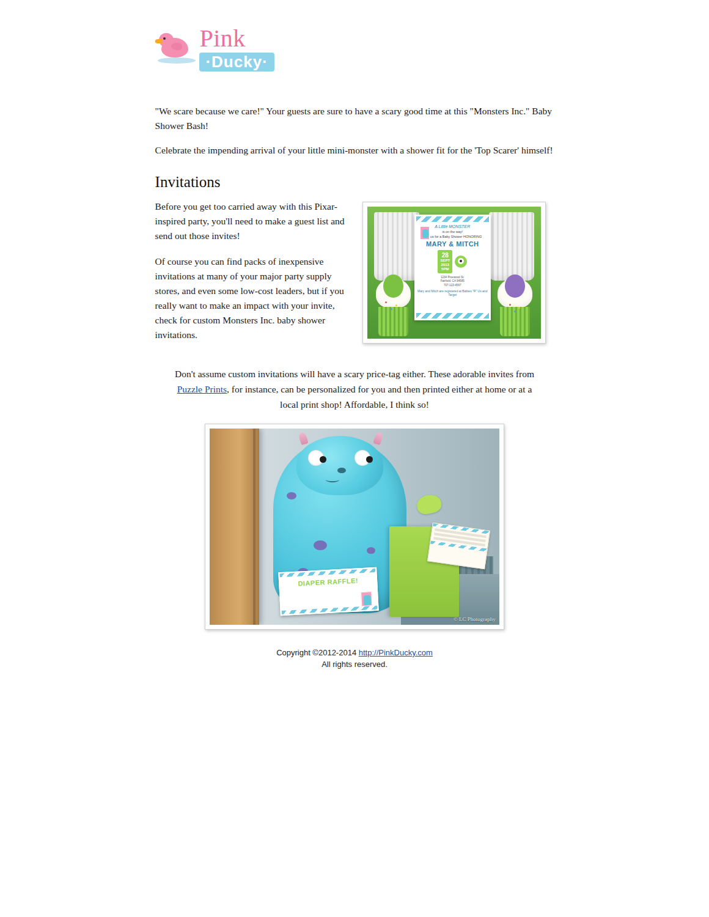Pink ·Ducky·
"We scare because we care!" Your guests are sure to have a scary good time at this "Monsters Inc." Baby Shower Bash!
Celebrate the impending arrival of your little mini-monster with a shower fit for the 'Top Scarer' himself!
Invitations
Before you get too carried away with this Pixar-inspired party, you'll need to make a guest list and send out those invites!
Of course you can find packs of inexpensive invitations at many of your major party supply stores, and even some low-cost leaders, but if you really want to make an impact with your invite, check for custom Monsters Inc. baby shower invitations.
A Little MONSTER
is on the way!
Join us for a Baby Shower HONORING
MARY & MITCH
28 SEPT
2013
5PM
1234 Pinewood St.
Fairfield, CA 94585
707-123-4567
Mary and Mitch are registered at Babies "R" Us and Target
Don't assume custom invitations will have a scary price-tag either. These adorable invites from Puzzle Prints, for instance, can be personalized for you and then printed either at home or at a local print shop! Affordable, I think so!
DIAPER RAFFLE!
© LC Photography
Copyright ©2012-2014 http://PinkDucky.com
All rights reserved.